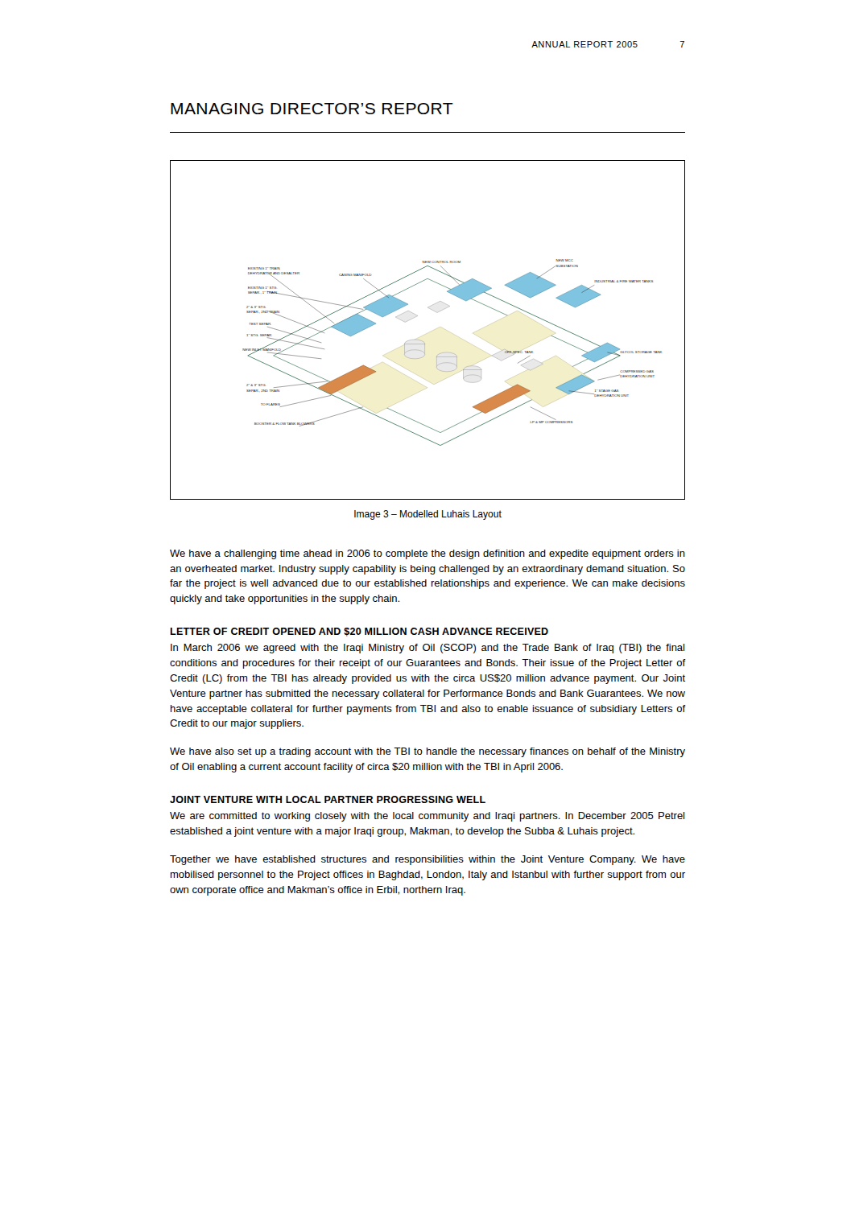ANNUAL REPORT 2005 7
MANAGING DIRECTOR’S REPORT
EXISTING 1" TRAIN DEHYDRATOR AND DESALTER EXISTING 1" STG. SEPAR., 1" TRAIN 2" & 3" STG. SEPAR., 2ND TRAIN TEST SEPAR. 1" STG. SEPAR. NEW INLET MANIFOLD 2" & 3" STG. SEPAR., 2ND TRAIN TO FLARES BOOSTER & FLOW TANK BLOWERS CASING MANIFOLD NEW CONTROL ROOM NEW MCC SUBSTATION INDUSTRIAL & FIRE WATER TANKS OFF-SPEC. TANK GLYCOL STORAGE TANK COMPRESSED GAS DEHYDRATION UNIT 1" STAGE GAS DEHYDRATION UNIT LP & MP COMPRESSORS
Image 3 – Modelled Luhais Layout
We have a challenging time ahead in 2006 to complete the design definition and expedite equipment orders in an overheated market. Industry supply capability is being challenged by an extraordinary demand situation. So far the project is well advanced due to our established relationships and experience. We can make decisions quickly and take opportunities in the supply chain.
Letter of Credit opened and $20 million cash advance received
In March 2006 we agreed with the Iraqi Ministry of Oil (SCOP) and the Trade Bank of Iraq (TBI) the final conditions and procedures for their receipt of our Guarantees and Bonds. Their issue of the Project Letter of Credit (LC) from the TBI has already provided us with the circa US$20 million advance payment. Our Joint Venture partner has submitted the necessary collateral for Performance Bonds and Bank Guarantees. We now have acceptable collateral for further payments from TBI and also to enable issuance of subsidiary Letters of Credit to our major suppliers.
We have also set up a trading account with the TBI to handle the necessary finances on behalf of the Ministry of Oil enabling a current account facility of circa $20 million with the TBI in April 2006.
Joint Venture with local partner progressing well
We are committed to working closely with the local community and Iraqi partners. In December 2005 Petrel established a joint venture with a major Iraqi group, Makman, to develop the Subba & Luhais project.
Together we have established structures and responsibilities within the Joint Venture Company. We have mobilised personnel to the Project offices in Baghdad, London, Italy and Istanbul with further support from our own corporate office and Makman’s office in Erbil, northern Iraq.